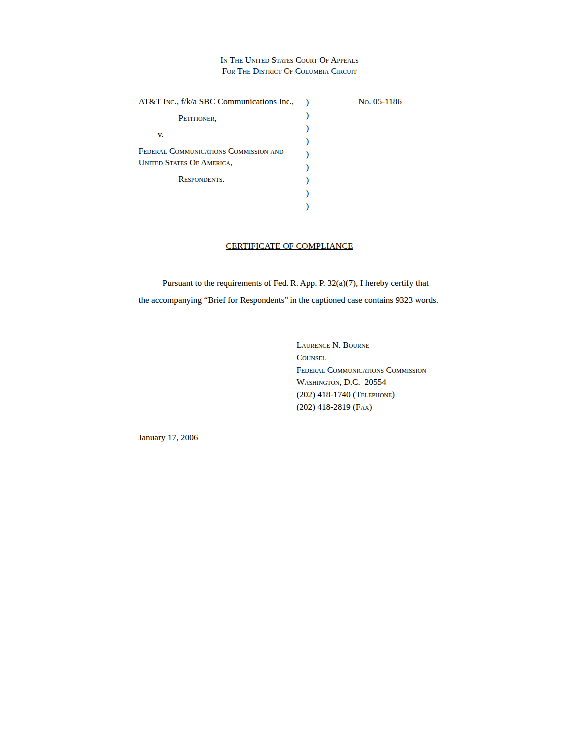In The United States Court Of Appeals
For The District Of Columbia Circuit
| AT&T Inc. , f/k/a SBC Communications Inc., Petitioner, v. Federal Communications Commission and United States Of America, Respondents. | ) ) ) ) ) ) ) ) ) | No. 05-1186 |
CERTIFICATE OF COMPLIANCE
Pursuant to the requirements of Fed. R. App. P. 32(a)(7), I hereby certify that the accompanying “Brief for Respondents” in the captioned case contains 9323 words.
Laurence N. Bourne
Counsel
Federal Communications Commission
Washington, D.C. 20554
(202) 418-1740 (Telephone)
(202) 418-2819 (Fax)
January 17, 2006